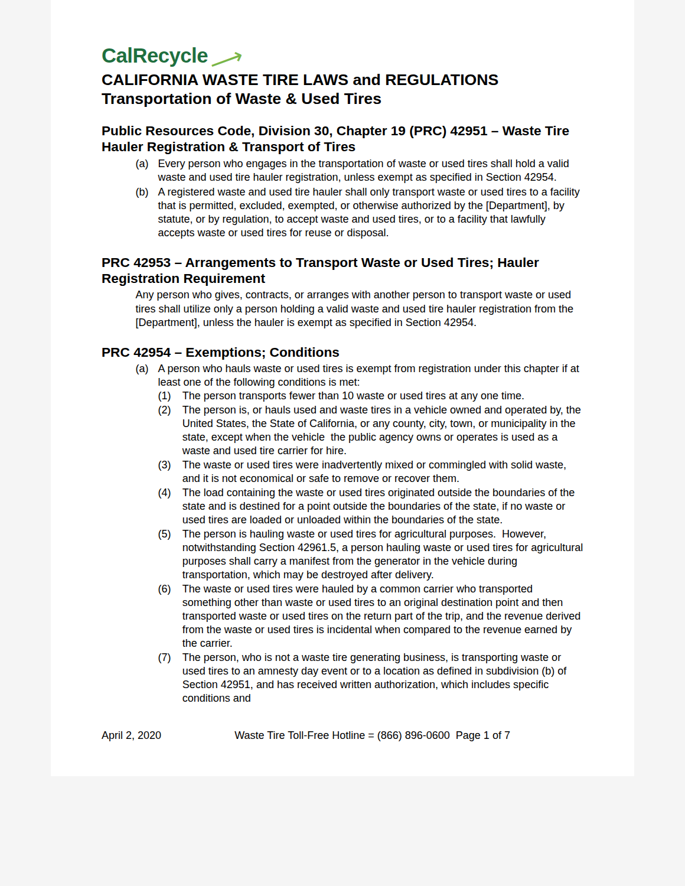Cal Recycle⟶
CALIFORNIA WASTE TIRE LAWS and REGULATIONS Transportation of Waste & Used Tires
Public Resources Code, Division 30, Chapter 19 (PRC) 42951 – Waste Tire Hauler Registration & Transport of Tires
(a) Every person who engages in the transportation of waste or used tires shall hold a valid waste and used tire hauler registration, unless exempt as specified in Section 42954.
(b) A registered waste and used tire hauler shall only transport waste or used tires to a facility that is permitted, excluded, exempted, or otherwise authorized by the [Department], by statute, or by regulation, to accept waste and used tires, or to a facility that lawfully accepts waste or used tires for reuse or disposal.
PRC 42953 – Arrangements to Transport Waste or Used Tires; Hauler Registration Requirement
Any person who gives, contracts, or arranges with another person to transport waste or used tires shall utilize only a person holding a valid waste and used tire hauler registration from the [Department], unless the hauler is exempt as specified in Section 42954.
PRC 42954 – Exemptions; Conditions
(a) A person who hauls waste or used tires is exempt from registration under this chapter if at least one of the following conditions is met:
(1) The person transports fewer than 10 waste or used tires at any one time.
(2) The person is, or hauls used and waste tires in a vehicle owned and operated by, the United States, the State of California, or any county, city, town, or municipality in the state, except when the vehicle the public agency owns or operates is used as a waste and used tire carrier for hire.
(3) The waste or used tires were inadvertently mixed or commingled with solid waste, and it is not economical or safe to remove or recover them.
(4) The load containing the waste or used tires originated outside the boundaries of the state and is destined for a point outside the boundaries of the state, if no waste or used tires are loaded or unloaded within the boundaries of the state.
(5) The person is hauling waste or used tires for agricultural purposes. However, notwithstanding Section 42961.5, a person hauling waste or used tires for agricultural purposes shall carry a manifest from the generator in the vehicle during transportation, which may be destroyed after delivery.
(6) The waste or used tires were hauled by a common carrier who transported something other than waste or used tires to an original destination point and then transported waste or used tires on the return part of the trip, and the revenue derived from the waste or used tires is incidental when compared to the revenue earned by the carrier.
(7) The person, who is not a waste tire generating business, is transporting waste or used tires to an amnesty day event or to a location as defined in subdivision (b) of Section 42951, and has received written authorization, which includes specific conditions and
April 2, 2020 Waste Tire Toll-Free Hotline = (866) 896-0600 Page 1 of 7